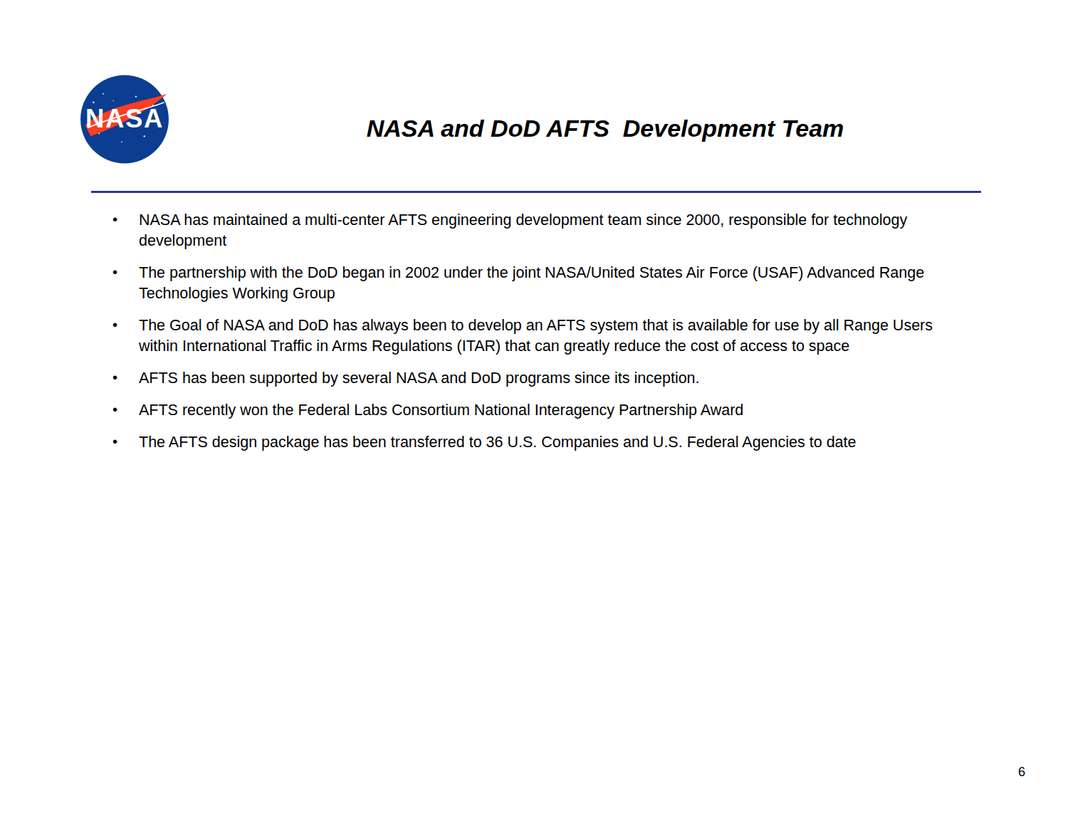NASA
NASA and DoD AFTS Development Team
NASA has maintained a multi-center AFTS engineering development team since 2000, responsible for technology development
The partnership with the DoD began in 2002 under the joint NASA/United States Air Force (USAF) Advanced Range Technologies Working Group
The Goal of NASA and DoD has always been to develop an AFTS system that is available for use by all Range Users within International Traffic in Arms Regulations (ITAR) that can greatly reduce the cost of access to space
AFTS has been supported by several NASA and DoD programs since its inception.
AFTS recently won the Federal Labs Consortium National Interagency Partnership Award
The AFTS design package has been transferred to 36 U.S. Companies and U.S. Federal Agencies to date
6